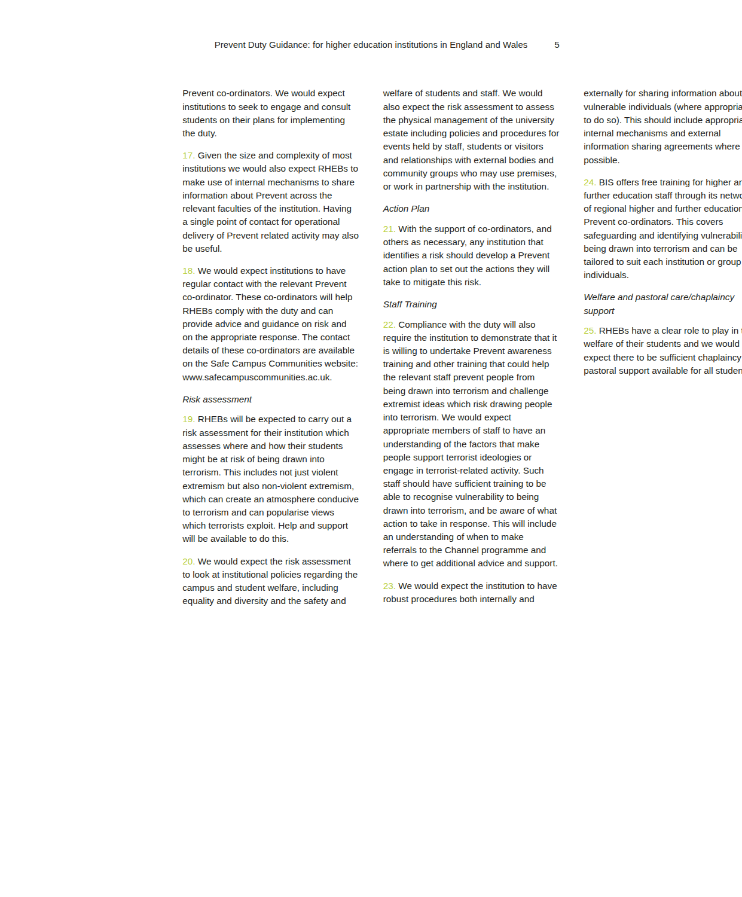Prevent Duty Guidance: for higher education institutions in England and Wales
5
Prevent co-ordinators. We would expect institutions to seek to engage and consult students on their plans for implementing the duty.
17. Given the size and complexity of most institutions we would also expect RHEBs to make use of internal mechanisms to share information about Prevent across the relevant faculties of the institution. Having a single point of contact for operational delivery of Prevent related activity may also be useful.
18. We would expect institutions to have regular contact with the relevant Prevent co-ordinator. These co-ordinators will help RHEBs comply with the duty and can provide advice and guidance on risk and on the appropriate response. The contact details of these co-ordinators are available on the Safe Campus Communities website: www.safecampuscommunities.ac.uk.
Risk assessment
19. RHEBs will be expected to carry out a risk assessment for their institution which assesses where and how their students might be at risk of being drawn into terrorism. This includes not just violent extremism but also non-violent extremism, which can create an atmosphere conducive to terrorism and can popularise views which terrorists exploit. Help and support will be available to do this.
20. We would expect the risk assessment to look at institutional policies regarding the campus and student welfare, including equality and diversity and the safety and welfare of students and staff. We would also expect the risk assessment to assess the physical management of the university estate including policies and procedures for events held by staff, students or visitors and relationships with external bodies and community groups who may use premises, or work in partnership with the institution.
Action Plan
21. With the support of co-ordinators, and others as necessary, any institution that identifies a risk should develop a Prevent action plan to set out the actions they will take to mitigate this risk.
Staff Training
22. Compliance with the duty will also require the institution to demonstrate that it is willing to undertake Prevent awareness training and other training that could help the relevant staff prevent people from being drawn into terrorism and challenge extremist ideas which risk drawing people into terrorism. We would expect appropriate members of staff to have an understanding of the factors that make people support terrorist ideologies or engage in terrorist-related activity. Such staff should have sufficient training to be able to recognise vulnerability to being drawn into terrorism, and be aware of what action to take in response. This will include an understanding of when to make referrals to the Channel programme and where to get additional advice and support.
23. We would expect the institution to have robust procedures both internally and externally for sharing information about vulnerable individuals (where appropriate to do so). This should include appropriate internal mechanisms and external information sharing agreements where possible.
24. BIS offers free training for higher and further education staff through its network of regional higher and further education Prevent co-ordinators. This covers safeguarding and identifying vulnerability to being drawn into terrorism and can be tailored to suit each institution or group of individuals.
Welfare and pastoral care/chaplaincy support
25. RHEBs have a clear role to play in the welfare of their students and we would expect there to be sufficient chaplaincy and pastoral support available for all students.